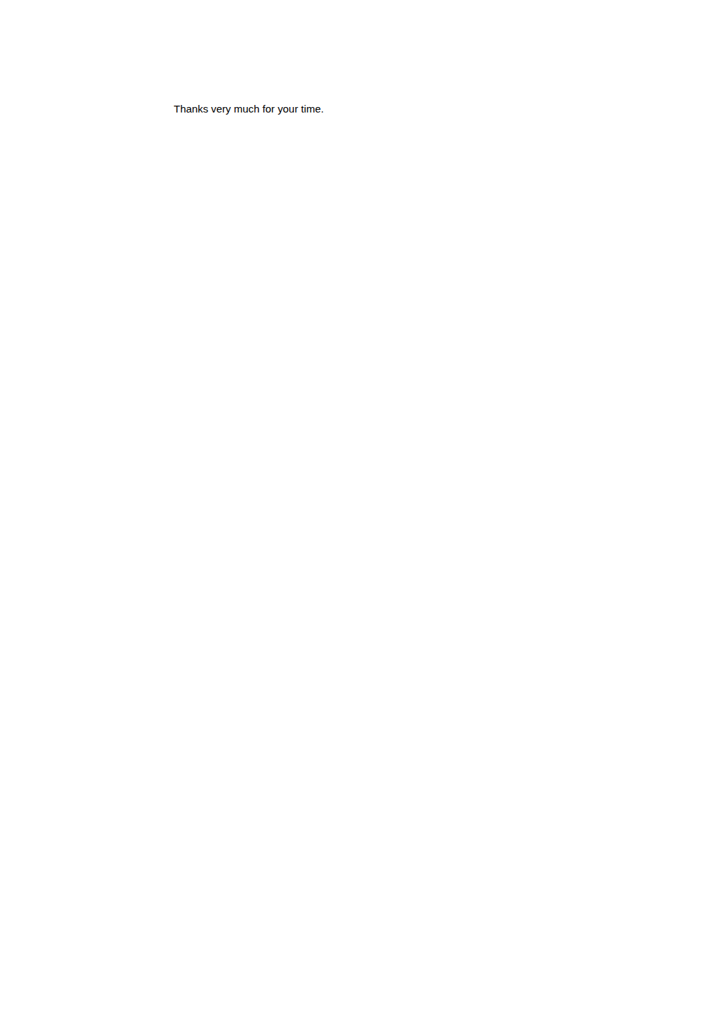Thanks very much for your time.